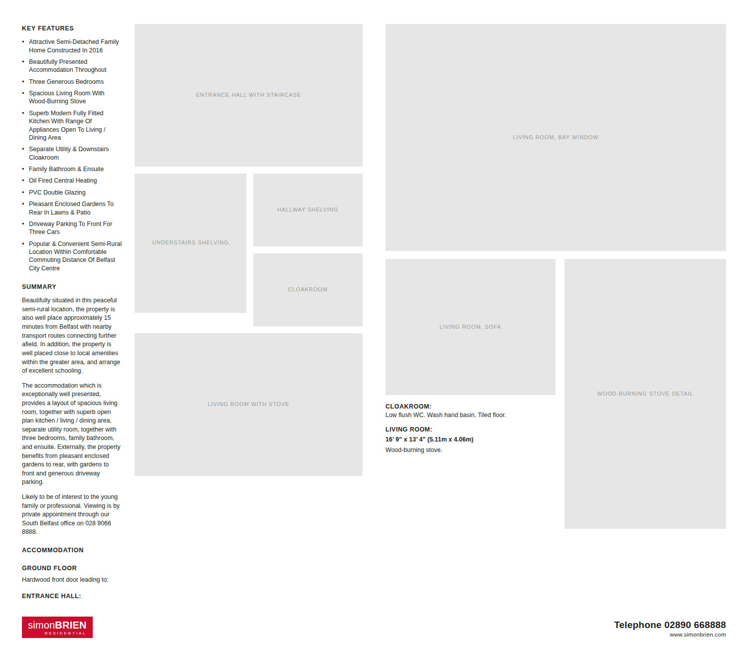Key Features
Attractive Semi-Detached Family Home Constructed In 2016
Beautifully Presented Accommodation Throughout
Three Generous Bedrooms
Spacious Living Room With Wood-Burning Stove
Superb Modern Fully Fitted Kitchen With Range Of Appliances Open To Living / Dining Area
Separate Utility & Downstairs Cloakroom
Family Bathroom & Ensuite
Oil Fired Central Heating
PVC Double Glazing
Pleasant Enclosed Gardens To Rear In Lawns & Patio
Driveway Parking To Front For Three Cars
Popular & Convenient Semi-Rural Location Within Comfortable Commuting Distance Of Belfast City Centre
Summary
Beautifully situated in this peaceful semi-rural location, the property is also well place approximately 15 minutes from Belfast with nearby transport routes connecting further afield. In addition, the property is well placed close to local amenities within the greater area, and arrange of excellent schooling.
The accommodation which is exceptionally well presented, provides a layout of spacious living room, together with superb open plan kitchen / living / dining area, separate utility room, together with three bedrooms, family bathroom, and ensuite. Externally, the property benefits from pleasant enclosed gardens to rear, with gardens to front and generous driveway parking.
Likely to be of interest to the young family or professional. Viewing is by private appointment through our South Belfast office on 028 9066 8888.
Accommodation
Ground Floor
Hardwood front door leading to:
Entrance Hall:
Cloakroom:
Low flush WC. Wash hand basin. Tiled floor.
Living Room:
16’ 9” x 13’ 4” (5.11m x 4.06m)
Wood-burning stove.
simonBRIEN Residential
Telephone 02890 668888
www.simonbrien.com